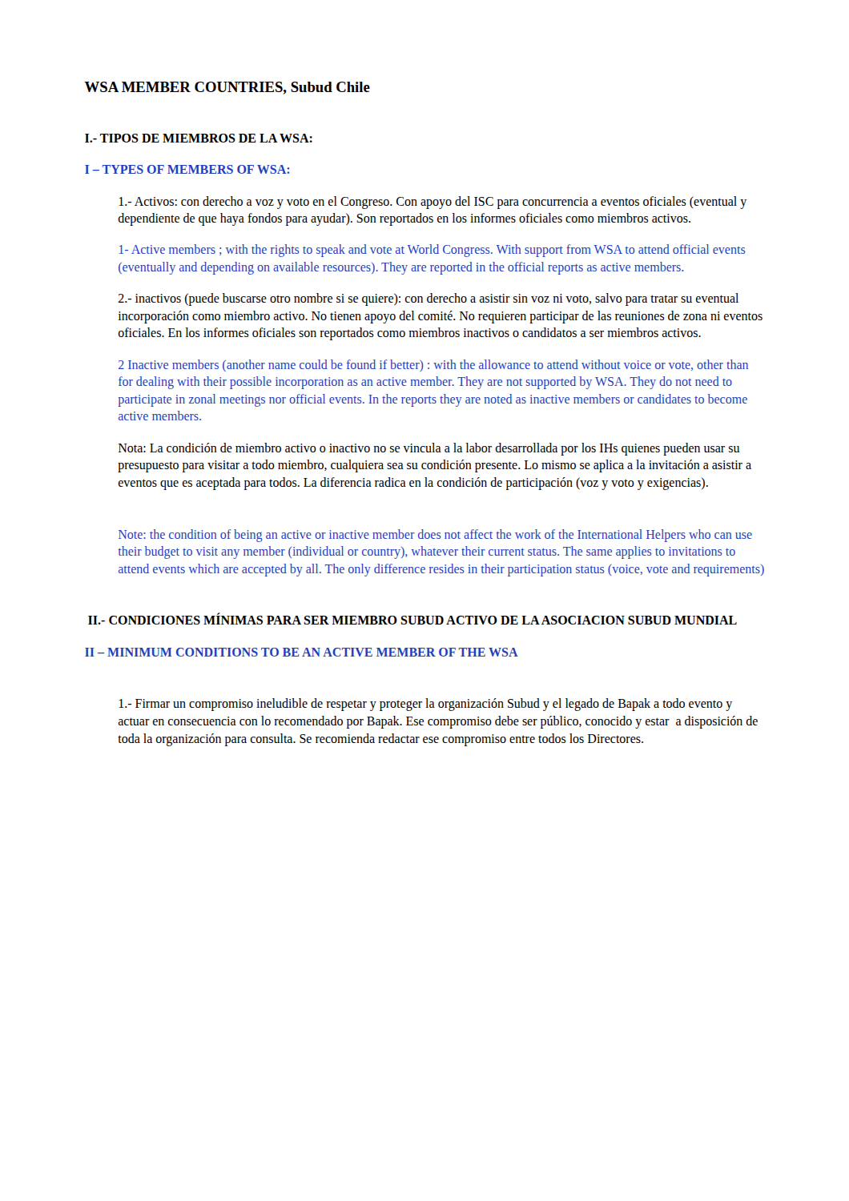WSA MEMBER COUNTRIES, Subud Chile
I.- TIPOS DE MIEMBROS DE LA WSA:
I – TYPES OF MEMBERS OF WSA:
1.- Activos: con derecho a voz y voto en el Congreso. Con apoyo del ISC para concurrencia a eventos oficiales (eventual y dependiente de que haya fondos para ayudar). Son reportados en los informes oficiales como miembros activos.
1- Active members ; with the rights to speak and vote at World Congress. With support from WSA to attend official events (eventually and depending on available resources). They are reported in the official reports as active members.
2.- inactivos (puede buscarse otro nombre si se quiere): con derecho a asistir sin voz ni voto, salvo para tratar su eventual incorporación como miembro activo. No tienen apoyo del comité. No requieren participar de las reuniones de zona ni eventos oficiales. En los informes oficiales son reportados como miembros inactivos o candidatos a ser miembros activos.
2 Inactive members (another name could be found if better) : with the allowance to attend without voice or vote, other than for dealing with their possible incorporation as an active member. They are not supported by WSA. They do not need to participate in zonal meetings nor official events. In the reports they are noted as inactive members or candidates to become active members.
Nota: La condición de miembro activo o inactivo no se vincula a la labor desarrollada por los IHs quienes pueden usar su presupuesto para visitar a todo miembro, cualquiera sea su condición presente. Lo mismo se aplica a la invitación a asistir a eventos que es aceptada para todos. La diferencia radica en la condición de participación (voz y voto y exigencias).
Note: the condition of being an active or inactive member does not affect the work of the International Helpers who can use their budget to visit any member (individual or country), whatever their current status. The same applies to invitations to attend events which are accepted by all. The only difference resides in their participation status (voice, vote and requirements)
II.- CONDICIONES MÍNIMAS PARA SER MIEMBRO SUBUD ACTIVO DE LA ASOCIACION SUBUD MUNDIAL
II – MINIMUM CONDITIONS TO BE AN ACTIVE MEMBER OF THE WSA
1.- Firmar un compromiso ineludible de respetar y proteger la organización Subud y el legado de Bapak a todo evento y actuar en consecuencia con lo recomendado por Bapak. Ese compromiso debe ser público, conocido y estar a disposición de toda la organización para consulta. Se recomienda redactar ese compromiso entre todos los Directores.